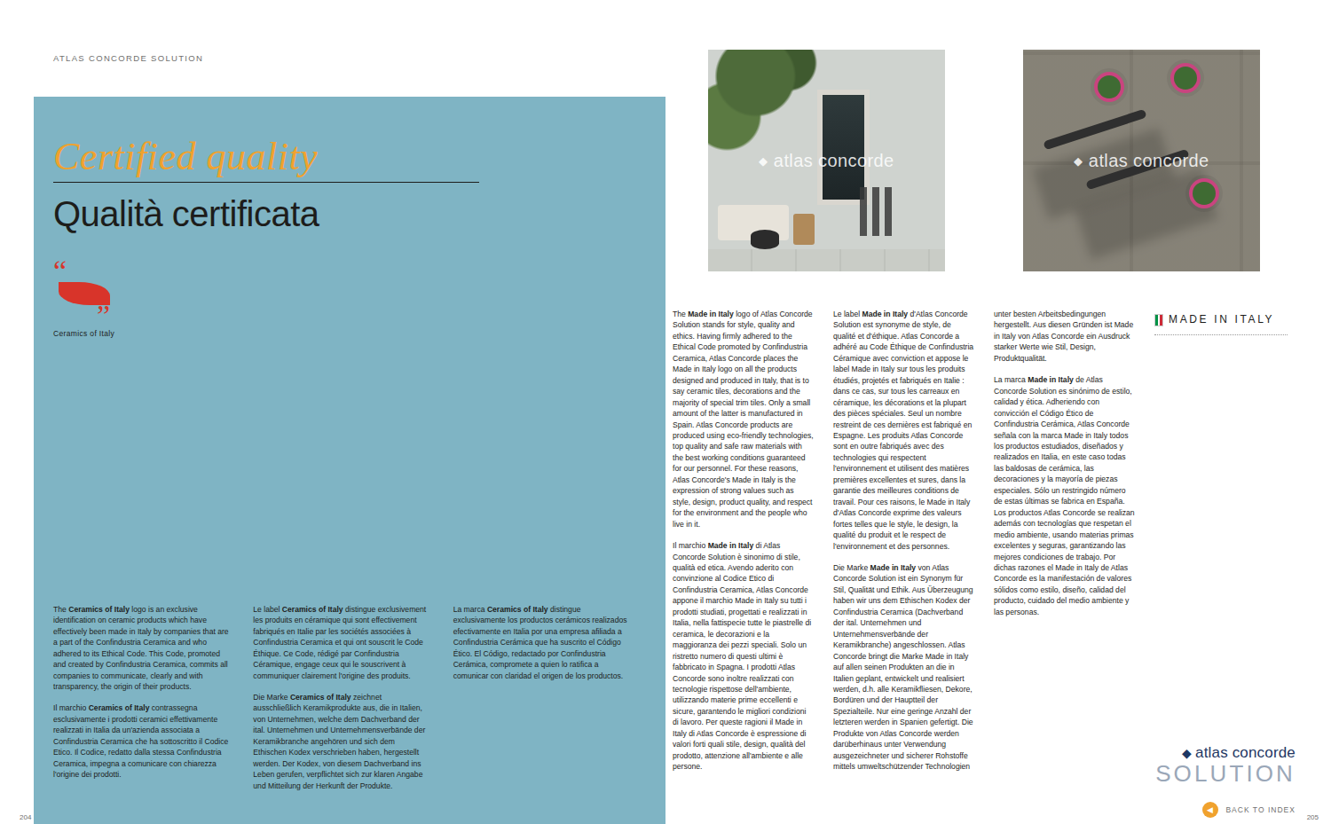ATLAS CONCORDE SOLUTION
Certified quality
Qualità certificata
“ ”
Ceramics of Italy
The Ceramics of Italy logo is an exclusive identification on ceramic products which have effectively been made in Italy by companies that are a part of the Confindustria Ceramica and who adhered to its Ethical Code. This Code, promoted and created by Confindustria Ceramica, commits all companies to communicate, clearly and with transparency, the origin of their products.
Il marchio Ceramics of Italy contrassegna esclusivamente i prodotti ceramici effettivamente realizzati in Italia da un'azienda associata a Confindustria Ceramica che ha sottoscritto il Codice Etico. Il Codice, redatto dalla stessa Confindustria Ceramica, impegna a comunicare con chiarezza l'origine dei prodotti.
Le label Ceramics of Italy distingue exclusivement les produits en céramique qui sont effectivement fabriqués en Italie par les sociétés associées à Confindustria Ceramica et qui ont souscrit le Code Éthique. Ce Code, rédigé par Confindustria Céramique, engage ceux qui le souscrivent à communiquer clairement l'origine des produits.
Die Marke Ceramics of Italy zeichnet ausschließlich Keramikprodukte aus, die in Italien, von Unternehmen, welche dem Dachverband der ital. Unternehmen und Unternehmensverbände der Keramikbranche angehören und sich dem Ethischen Kodex verschrieben haben, hergestellt werden. Der Kodex, von diesem Dachverband ins Leben gerufen, verpflichtet sich zur klaren Angabe und Mitteilung der Herkunft der Produkte.
La marca Ceramics of Italy distingue exclusivamente los productos cerámicos realizados efectivamente en Italia por una empresa afiliada a Confindustria Cerámica que ha suscrito el Código Ético. El Código, redactado por Confindustria Cerámica, compromete a quien lo ratifica a comunicar con claridad el origen de los productos.
204
atlas concorde
atlas concorde
The Made in Italy logo of Atlas Concorde Solution stands for style, quality and ethics. Having firmly adhered to the Ethical Code promoted by Confindustria Ceramica, Atlas Concorde places the Made in Italy logo on all the products designed and produced in Italy, that is to say ceramic tiles, decorations and the majority of special trim tiles. Only a small amount of the latter is manufactured in Spain. Atlas Concorde products are produced using eco-friendly technologies, top quality and safe raw materials with the best working conditions guaranteed for our personnel. For these reasons, Atlas Concorde's Made in Italy is the expression of strong values such as style, design, product quality, and respect for the environment and the people who live in it.
Il marchio Made in Italy di Atlas Concorde Solution è sinonimo di stile, qualità ed etica. Avendo aderito con convinzione al Codice Etico di Confindustria Ceramica, Atlas Concorde appone il marchio Made in Italy su tutti i prodotti studiati, progettati e realizzati in Italia, nella fattispecie tutte le piastrelle di ceramica, le decorazioni e la maggioranza dei pezzi speciali. Solo un ristretto numero di questi ultimi è fabbricato in Spagna. I prodotti Atlas Concorde sono inoltre realizzati con tecnologie rispettose dell'ambiente, utilizzando materie prime eccellenti e sicure, garantendo le migliori condizioni di lavoro. Per queste ragioni il Made in Italy di Atlas Concorde è espressione di valori forti quali stile, design, qualità del prodotto, attenzione all'ambiente e alle persone.
Le label Made in Italy d'Atlas Concorde Solution est synonyme de style, de qualité et d'éthique. Atlas Concorde a adhéré au Code Éthique de Confindustria Céramique avec conviction et appose le label Made in Italy sur tous les produits étudiés, projetés et fabriqués en Italie : dans ce cas, sur tous les carreaux en céramique, les décorations et la plupart des pièces spéciales. Seul un nombre restreint de ces dernières est fabriqué en Espagne. Les produits Atlas Concorde sont en outre fabriqués avec des technologies qui respectent l'environnement et utilisent des matières premières excellentes et sures, dans la garantie des meilleures conditions de travail. Pour ces raisons, le Made in Italy d'Atlas Concorde exprime des valeurs fortes telles que le style, le design, la qualité du produit et le respect de l'environnement et des personnes.
Die Marke Made in Italy von Atlas Concorde Solution ist ein Synonym für Stil, Qualität und Ethik. Aus Überzeugung haben wir uns dem Ethischen Kodex der Confindustria Ceramica (Dachverband der ital. Unternehmen und Unternehmensverbände der Keramikbranche) angeschlossen. Atlas Concorde bringt die Marke Made in Italy auf allen seinen Produkten an die in Italien geplant, entwickelt und realisiert werden, d.h. alle Keramikfliesen, Dekore, Bordüren und der Hauptteil der Spezialteile. Nur eine geringe Anzahl der letzteren werden in Spanien gefertigt. Die Produkte von Atlas Concorde werden darüberhinaus unter Verwendung ausgezeichneter und sicherer Rohstoffe mittels umweltschützender Technologien
unter besten Arbeitsbedingungen hergestellt. Aus diesen Gründen ist Made in Italy von Atlas Concorde ein Ausdruck starker Werte wie Stil, Design, Produktqualität.
La marca Made in Italy de Atlas Concorde Solution es sinónimo de estilo, calidad y ética. Adheriendo con convicción el Código Ético de Confindustria Cerámica, Atlas Concorde señala con la marca Made in Italy todos los productos estudiados, diseñados y realizados en Italia, en este caso todas las baldosas de cerámica, las decoraciones y la mayoría de piezas especiales. Sólo un restringido número de estas últimas se fabrica en España. Los productos Atlas Concorde se realizan además con tecnologías que respetan el medio ambiente, usando materias primas excelentes y seguras, garantizando las mejores condiciones de trabajo. Por dichas razones el Made in Italy de Atlas Concorde es la manifestación de valores sólidos como estilo, diseño, calidad del producto, cuidado del medio ambiente y las personas.
MADE IN ITALY
◆atlas concorde
SOLUTION
◀ BACK TO INDEX
205